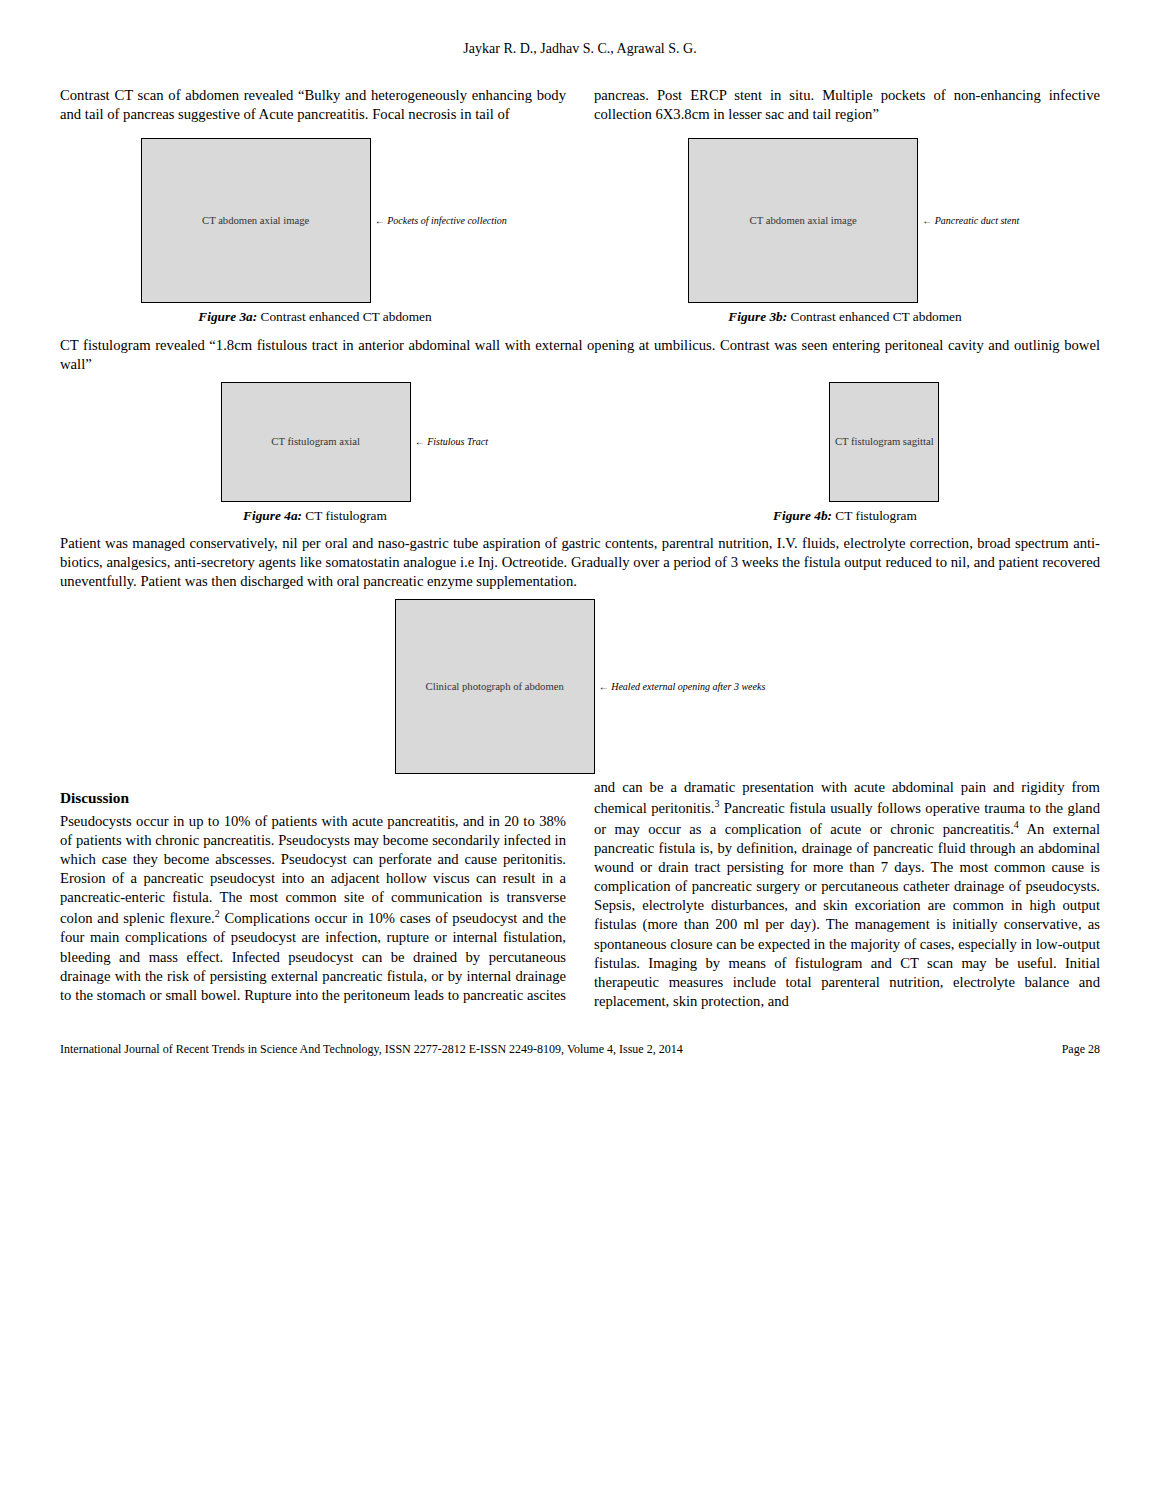Jaykar R. D., Jadhav S. C., Agrawal S. G.
Contrast CT scan of abdomen revealed “Bulky and heterogeneously enhancing body and tail of pancreas suggestive of Acute pancreatitis. Focal necrosis in tail of
pancreas. Post ERCP stent in situ. Multiple pockets of non-enhancing infective collection 6X3.8cm in lesser sac and tail region”
CT abdomen axial image
← Pockets of infective collection
CT abdomen axial image
← Pancreatic duct stent
Figure 3a: Contrast enhanced CT abdomen
Figure 3b: Contrast enhanced CT abdomen
CT fistulogram revealed “1.8cm fistulous tract in anterior abdominal wall with external opening at umbilicus. Contrast was seen entering peritoneal cavity and outlinig bowel wall”
CT fistulogram axial
← Fistulous Tract
CT fistulogram sagittal
Figure 4a: CT fistulogram
Figure 4b: CT fistulogram
Patient was managed conservatively, nil per oral and naso-gastric tube aspiration of gastric contents, parentral nutrition, I.V. fluids, electrolyte correction, broad spectrum anti-biotics, analgesics, anti-secretory agents like somatostatin analogue i.e Inj. Octreotide. Gradually over a period of 3 weeks the fistula output reduced to nil, and patient recovered uneventfully. Patient was then discharged with oral pancreatic enzyme supplementation.
Clinical photograph of abdomen
← Healed external opening after 3 weeks
Discussion
Pseudocysts occur in up to 10% of patients with acute pancreatitis, and in 20 to 38% of patients with chronic pancreatitis. Pseudocysts may become secondarily infected in which case they become abscesses. Pseudocyst can perforate and cause peritonitis. Erosion of a pancreatic pseudocyst into an adjacent hollow viscus can result in a pancreatic-enteric fistula. The most common site of communication is transverse colon and splenic flexure.2 Complications occur in 10% cases of pseudocyst and the four main complications of pseudocyst are infection, rupture or internal fistulation, bleeding and mass effect. Infected pseudocyst can be drained by percutaneous drainage with the risk of persisting external pancreatic fistula, or by internal drainage to the stomach or small bowel. Rupture into the peritoneum leads to pancreatic ascites and can be a dramatic presentation with acute abdominal pain and rigidity from chemical peritonitis.3 Pancreatic fistula usually follows operative trauma to the gland or may occur as a complication of acute or chronic pancreatitis.4 An external pancreatic fistula is, by definition, drainage of pancreatic fluid through an abdominal wound or drain tract persisting for more than 7 days. The most common cause is complication of pancreatic surgery or percutaneous catheter drainage of pseudocysts. Sepsis, electrolyte disturbances, and skin excoriation are common in high output fistulas (more than 200 ml per day). The management is initially conservative, as spontaneous closure can be expected in the majority of cases, especially in low-output fistulas. Imaging by means of fistulogram and CT scan may be useful. Initial therapeutic measures include total parenteral nutrition, electrolyte balance and replacement, skin protection, and
International Journal of Recent Trends in Science And Technology, ISSN 2277-2812 E-ISSN 2249-8109, Volume 4, Issue 2, 2014
Page 28